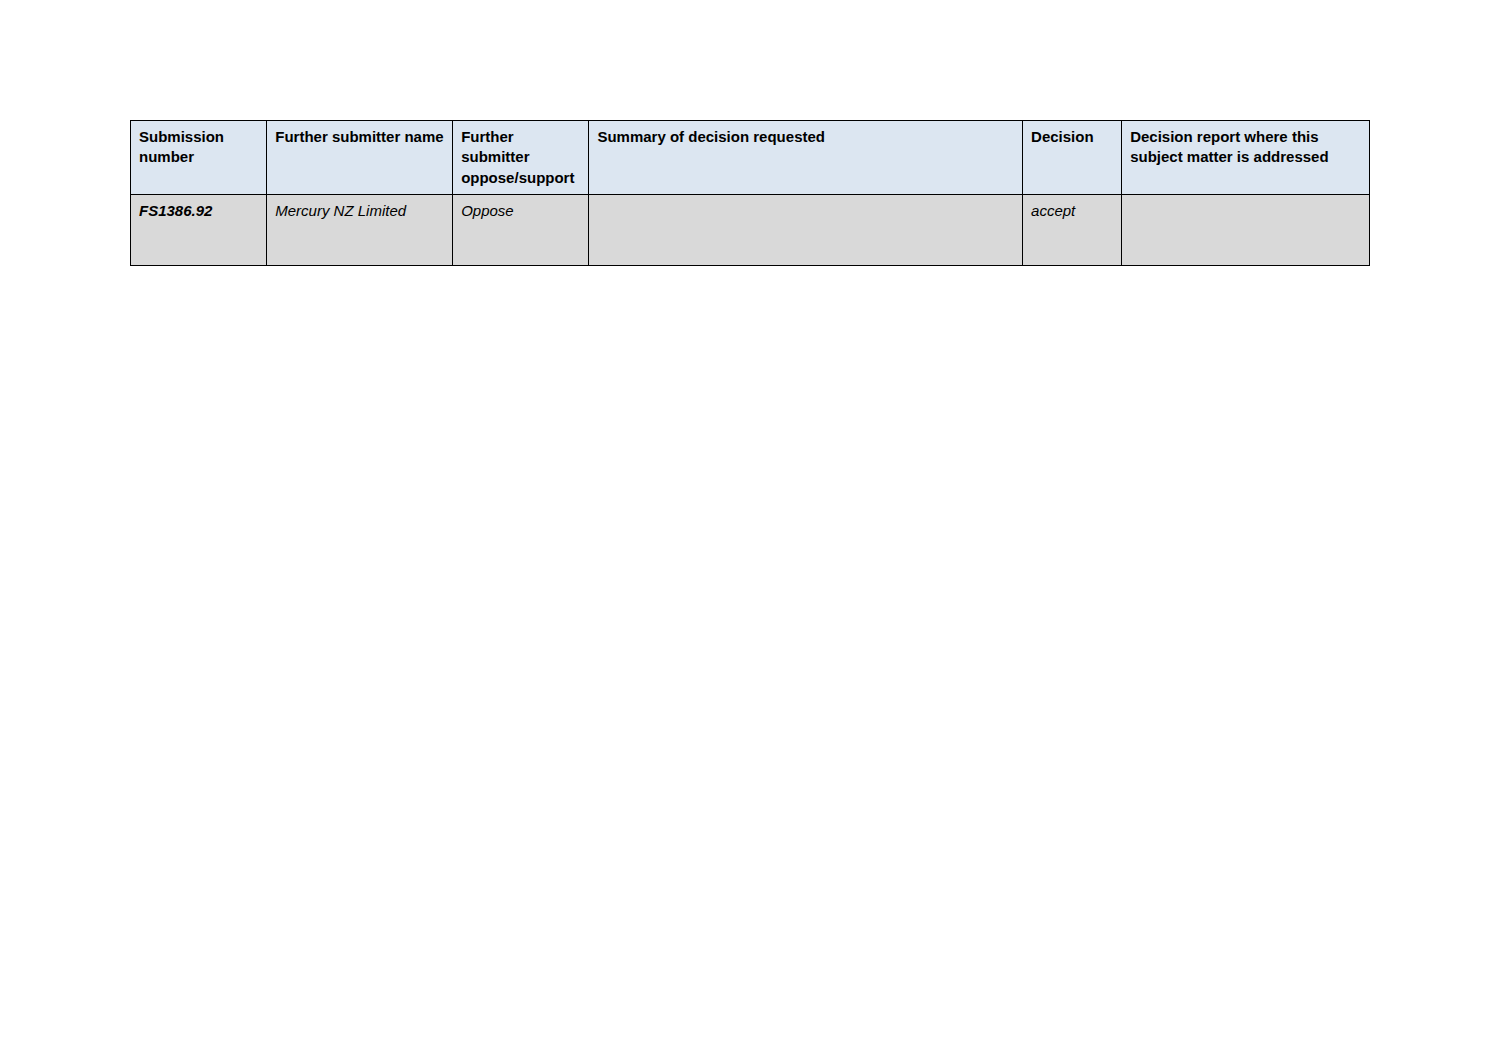| Submission number | Further submitter name | Further submitter oppose/support | Summary of decision requested | Decision | Decision report where this subject matter is addressed |
| --- | --- | --- | --- | --- | --- |
| FS1386.92 | Mercury NZ Limited | Oppose | | accept | |